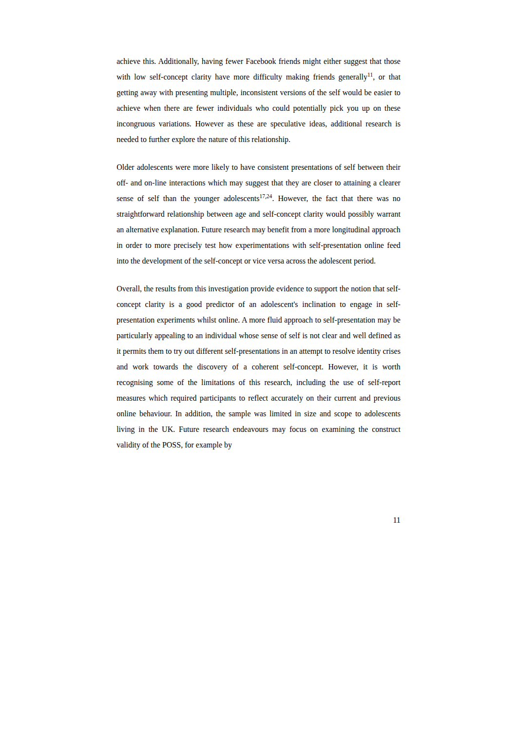achieve this. Additionally, having fewer Facebook friends might either suggest that those with low self-concept clarity have more difficulty making friends generally11, or that getting away with presenting multiple, inconsistent versions of the self would be easier to achieve when there are fewer individuals who could potentially pick you up on these incongruous variations. However as these are speculative ideas, additional research is needed to further explore the nature of this relationship.
Older adolescents were more likely to have consistent presentations of self between their off- and on-line interactions which may suggest that they are closer to attaining a clearer sense of self than the younger adolescents17,24. However, the fact that there was no straightforward relationship between age and self-concept clarity would possibly warrant an alternative explanation. Future research may benefit from a more longitudinal approach in order to more precisely test how experimentations with self-presentation online feed into the development of the self-concept or vice versa across the adolescent period.
Overall, the results from this investigation provide evidence to support the notion that self-concept clarity is a good predictor of an adolescent's inclination to engage in self-presentation experiments whilst online. A more fluid approach to self-presentation may be particularly appealing to an individual whose sense of self is not clear and well defined as it permits them to try out different self-presentations in an attempt to resolve identity crises and work towards the discovery of a coherent self-concept. However, it is worth recognising some of the limitations of this research, including the use of self-report measures which required participants to reflect accurately on their current and previous online behaviour. In addition, the sample was limited in size and scope to adolescents living in the UK. Future research endeavours may focus on examining the construct validity of the POSS, for example by
11